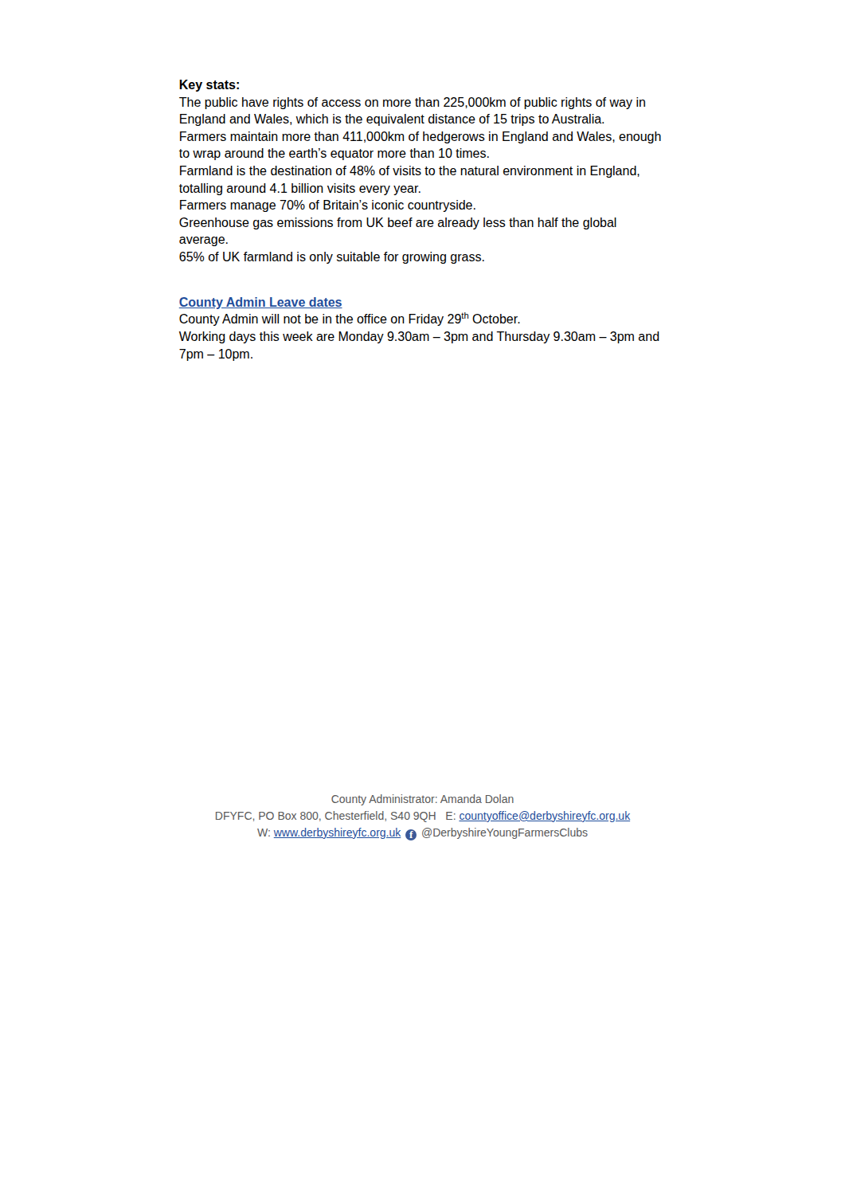Key stats:
The public have rights of access on more than 225,000km of public rights of way in England and Wales, which is the equivalent distance of 15 trips to Australia.
Farmers maintain more than 411,000km of hedgerows in England and Wales, enough to wrap around the earth’s equator more than 10 times.
Farmland is the destination of 48% of visits to the natural environment in England, totalling around 4.1 billion visits every year.
Farmers manage 70% of Britain’s iconic countryside.
Greenhouse gas emissions from UK beef are already less than half the global average.
65% of UK farmland is only suitable for growing grass.
County Admin Leave dates
County Admin will not be in the office on Friday 29th October.
Working days this week are Monday 9.30am – 3pm and Thursday 9.30am – 3pm and 7pm – 10pm.
County Administrator: Amanda Dolan
DFYFC, PO Box 800, Chesterfield, S40 9QH E: countyoffice@derbyshireyfc.org.uk
W: www.derbyshireyfc.org.uk f @DerbyshireYoungFarmersClubs